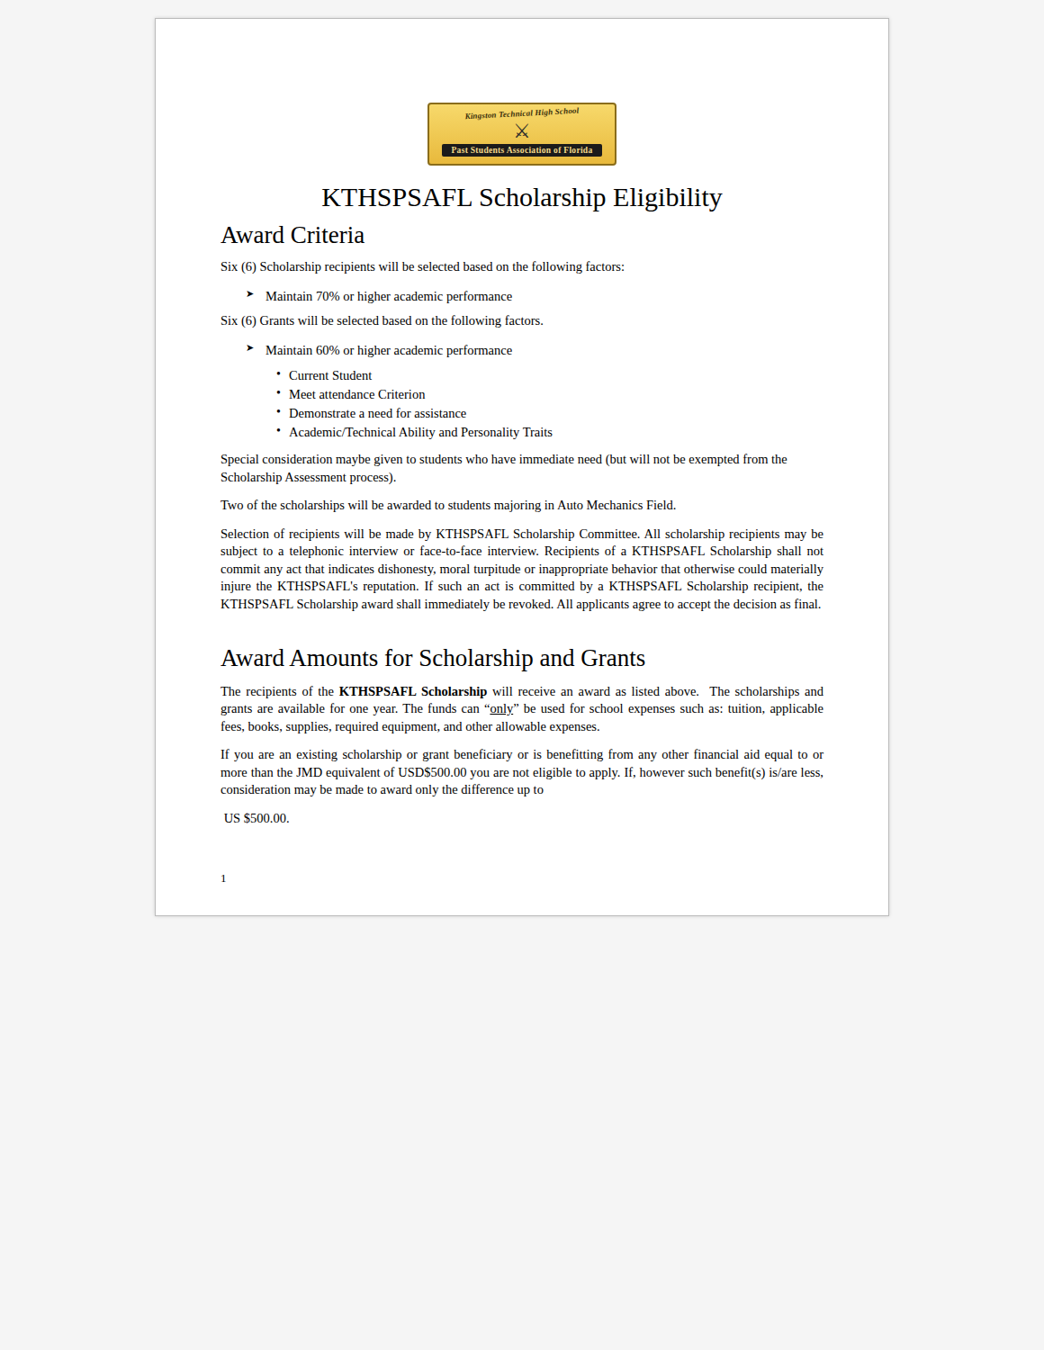Kingston Technical High School ⚔
Past Students Association of Florida
KTHSPSAFL Scholarship Eligibility
Award Criteria
Six (6) Scholarship recipients will be selected based on the following factors:
Maintain 70% or higher academic performance
Six (6) Grants will be selected based on the following factors.
Maintain 60% or higher academic performance
Current Student
Meet attendance Criterion
Demonstrate a need for assistance
Academic/Technical Ability and Personality Traits
Special consideration maybe given to students who have immediate need (but will not be exempted from the Scholarship Assessment process).
Two of the scholarships will be awarded to students majoring in Auto Mechanics Field.
Selection of recipients will be made by KTHSPSAFL Scholarship Committee. All scholarship recipients may be subject to a telephonic interview or face-to-face interview. Recipients of a KTHSPSAFL Scholarship shall not commit any act that indicates dishonesty, moral turpitude or inappropriate behavior that otherwise could materially injure the KTHSPSAFL's reputation. If such an act is committed by a KTHSPSAFL Scholarship recipient, the KTHSPSAFL Scholarship award shall immediately be revoked. All applicants agree to accept the decision as final.
Award Amounts for Scholarship and Grants
The recipients of the KTHSPSAFL Scholarship will receive an award as listed above. The scholarships and grants are available for one year. The funds can “only” be used for school expenses such as: tuition, applicable fees, books, supplies, required equipment, and other allowable expenses.
If you are an existing scholarship or grant beneficiary or is benefitting from any other financial aid equal to or more than the JMD equivalent of USD$500.00 you are not eligible to apply. If, however such benefit(s) is/are less, consideration may be made to award only the difference up to
US $500.00.
1